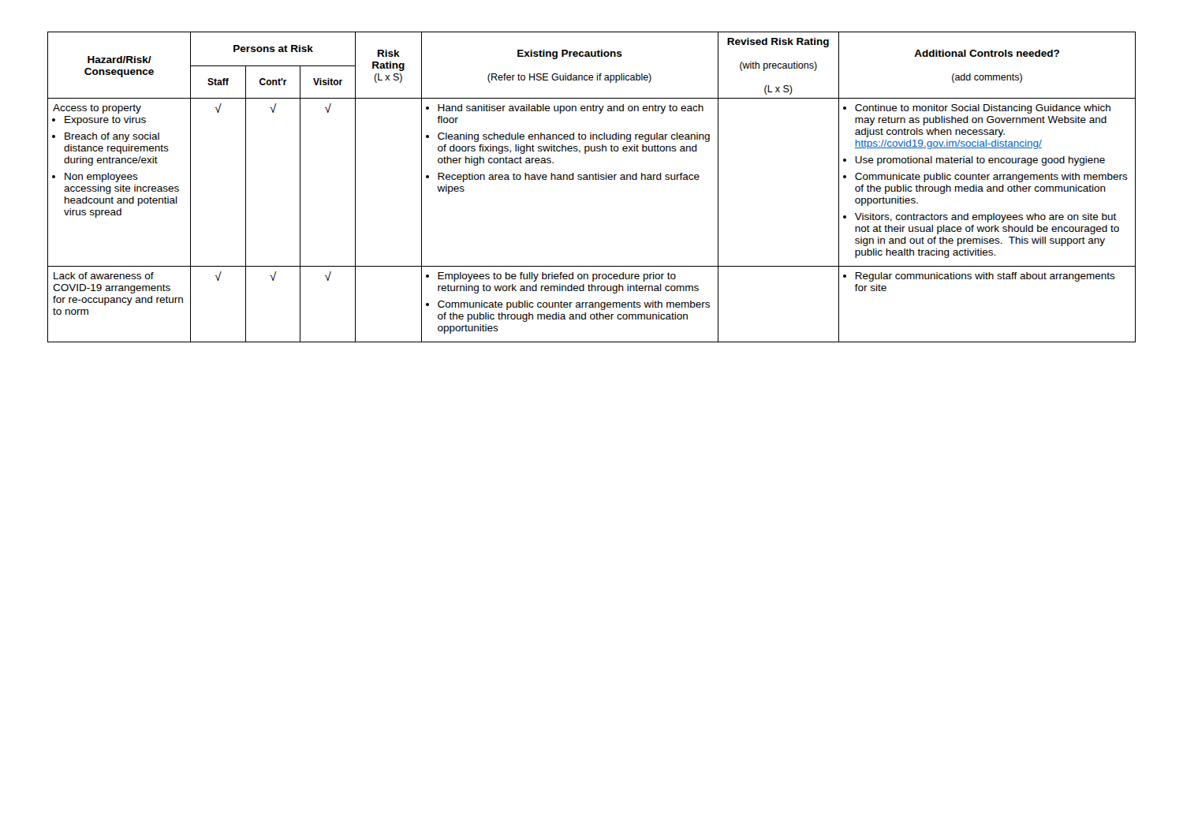| Hazard/Risk/ Consequence | Persons at Risk | Risk Rating (L x S) | Existing Precautions (Refer to HSE Guidance if applicable) | Revised Risk Rating (with precautions) (L x S) | Additional Controls needed? (add comments) |
| --- | --- | --- | --- | --- | --- |
| Staff | Cont'r | Visitor |
| Access to property Exposure to virus Breach of any social distance requirements during entrance/exit Non employees accessing site increases headcount and potential virus spread | √ | √ | √ | | Hand sanitiser available upon entry and on entry to each floor Cleaning schedule enhanced to including regular cleaning of doors fixings, light switches, push to exit buttons and other high contact areas. Reception area to have hand santisier and hard surface wipes | | Continue to monitor Social Distancing Guidance which may return as published on Government Website and adjust controls when necessary. https://covid19.gov.im/social-distancing/ Use promotional material to encourage good hygiene Communicate public counter arrangements with members of the public through media and other communication opportunities. Visitors, contractors and employees who are on site but not at their usual place of work should be encouraged to sign in and out of the premises. This will support any public health tracing activities. |
| Lack of awareness of COVID-19 arrangements for re-occupancy and return to norm | √ | √ | √ | | Employees to be fully briefed on procedure prior to returning to work and reminded through internal comms Communicate public counter arrangements with members of the public through media and other communication opportunities | | Regular communications with staff about arrangements for site |